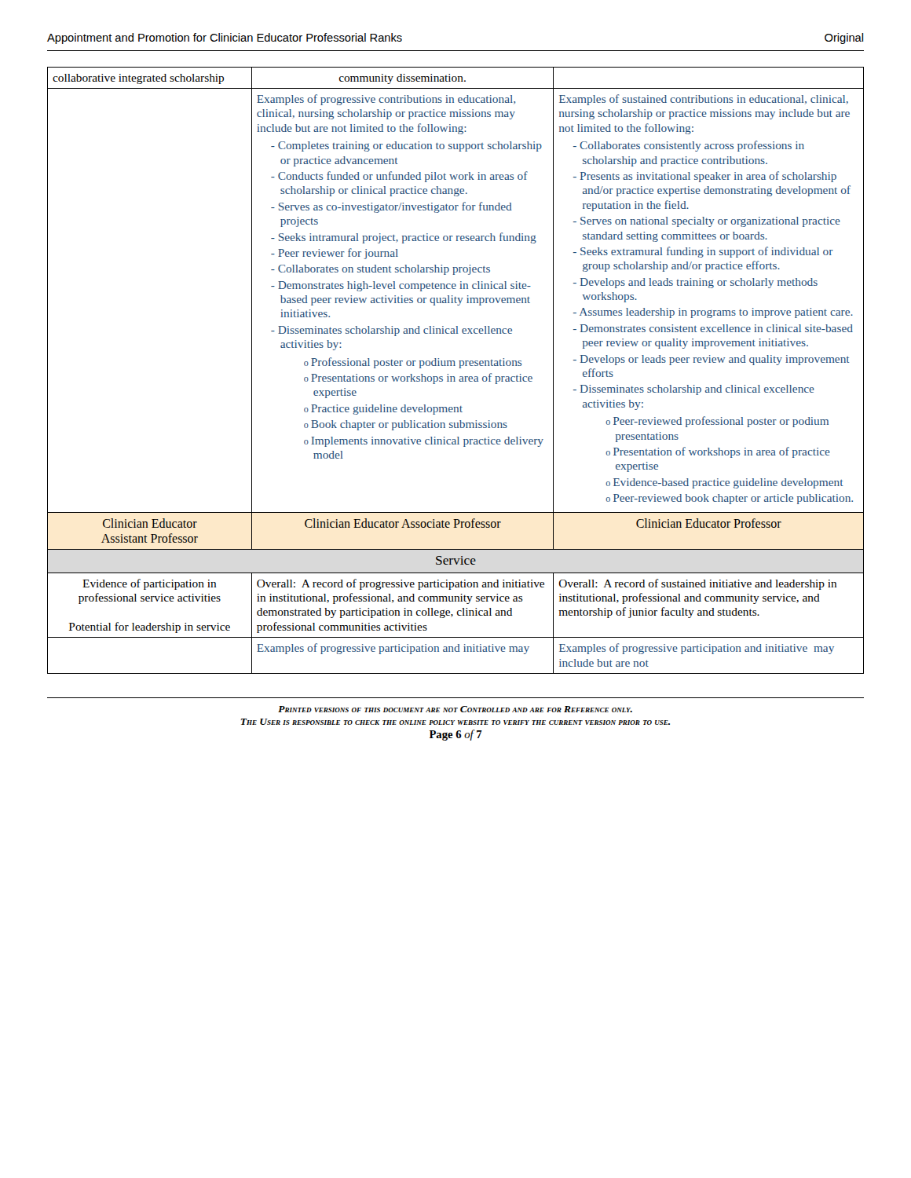Appointment and Promotion for Clinician Educator Professorial Ranks Original
| collaborative integrated scholarship | community dissemination. | |
| | Examples of progressive contributions in educational, clinical, nursing scholarship or practice missions may include but are not limited to the following: Completes training or education to support scholarship or practice advancement Conducts funded or unfunded pilot work in areas of scholarship or clinical practice change. Serves as co-investigator/investigator for funded projects Seeks intramural project, practice or research funding Peer reviewer for journal Collaborates on student scholarship projects Demonstrates high-level competence in clinical site-based peer review activities or quality improvement initiatives. Disseminates scholarship and clinical excellence activities by: Professional poster or podium presentations Presentations or workshops in area of practice expertise Practice guideline development Book chapter or publication submissions Implements innovative clinical practice delivery model | Examples of sustained contributions in educational, clinical, nursing scholarship or practice missions may include but are not limited to the following: Collaborates consistently across professions in scholarship and practice contributions. Presents as invitational speaker in area of scholarship and/or practice expertise demonstrating development of reputation in the field. Serves on national specialty or organizational practice standard setting committees or boards. Seeks extramural funding in support of individual or group scholarship and/or practice efforts. Develops and leads training or scholarly methods workshops. Assumes leadership in programs to improve patient care. Demonstrates consistent excellence in clinical site-based peer review or quality improvement initiatives. Develops or leads peer review and quality improvement efforts Disseminates scholarship and clinical excellence activities by: Peer-reviewed professional poster or podium presentations Presentation of workshops in area of practice expertise Evidence-based practice guideline development Peer-reviewed book chapter or article publication. |
| Clinician Educator Assistant Professor | Clinician Educator Associate Professor | Clinician Educator Professor |
| Service |
| Evidence of participation in professional service activities Potential for leadership in service | Overall: A record of progressive participation and initiative in institutional, professional, and community service as demonstrated by participation in college, clinical and professional communities activities | Overall: A record of sustained initiative and leadership in institutional, professional and community service, and mentorship of junior faculty and students. |
| | Examples of progressive participation and initiative may | Examples of progressive participation and initiative may include but are not |
Printed versions of this document are not Controlled and are for Reference only.
The User is responsible to check the online policy website to verify the current version prior to use.
Page 6 of 7